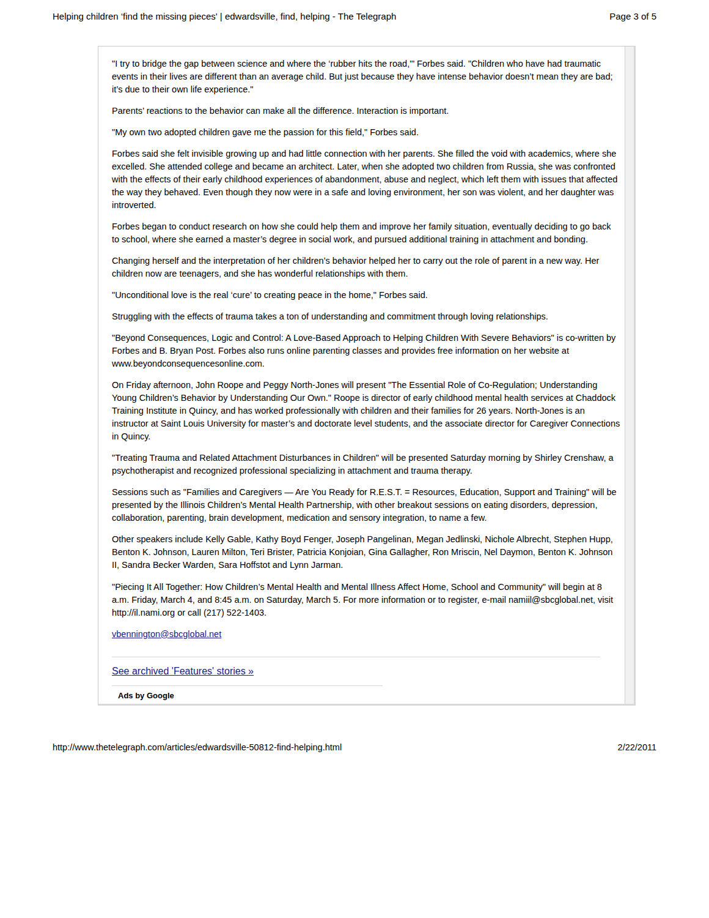Helping children ‘find the missing pieces' | edwardsville, find, helping - The Telegraph
Page 3 of 5
"I try to bridge the gap between science and where the ‘rubber hits the road,'" Forbes said. "Children who have had traumatic events in their lives are different than an average child. But just because they have intense behavior doesn’t mean they are bad; it’s due to their own life experience."
Parents’ reactions to the behavior can make all the difference. Interaction is important.
"My own two adopted children gave me the passion for this field," Forbes said.
Forbes said she felt invisible growing up and had little connection with her parents. She filled the void with academics, where she excelled. She attended college and became an architect. Later, when she adopted two children from Russia, she was confronted with the effects of their early childhood experiences of abandonment, abuse and neglect, which left them with issues that affected the way they behaved. Even though they now were in a safe and loving environment, her son was violent, and her daughter was introverted.
Forbes began to conduct research on how she could help them and improve her family situation, eventually deciding to go back to school, where she earned a master’s degree in social work, and pursued additional training in attachment and bonding.
Changing herself and the interpretation of her children’s behavior helped her to carry out the role of parent in a new way. Her children now are teenagers, and she has wonderful relationships with them.
"Unconditional love is the real ‘cure’ to creating peace in the home," Forbes said.
Struggling with the effects of trauma takes a ton of understanding and commitment through loving relationships.
"Beyond Consequences, Logic and Control: A Love-Based Approach to Helping Children With Severe Behaviors" is co-written by Forbes and B. Bryan Post. Forbes also runs online parenting classes and provides free information on her website at www.beyondconsequencesonline.com.
On Friday afternoon, John Roope and Peggy North-Jones will present "The Essential Role of Co-Regulation; Understanding Young Children’s Behavior by Understanding Our Own." Roope is director of early childhood mental health services at Chaddock Training Institute in Quincy, and has worked professionally with children and their families for 26 years. North-Jones is an instructor at Saint Louis University for master’s and doctorate level students, and the associate director for Caregiver Connections in Quincy.
"Treating Trauma and Related Attachment Disturbances in Children" will be presented Saturday morning by Shirley Crenshaw, a psychotherapist and recognized professional specializing in attachment and trauma therapy.
Sessions such as "Families and Caregivers — Are You Ready for R.E.S.T. = Resources, Education, Support and Training" will be presented by the Illinois Children’s Mental Health Partnership, with other breakout sessions on eating disorders, depression, collaboration, parenting, brain development, medication and sensory integration, to name a few.
Other speakers include Kelly Gable, Kathy Boyd Fenger, Joseph Pangelinan, Megan Jedlinski, Nichole Albrecht, Stephen Hupp, Benton K. Johnson, Lauren Milton, Teri Brister, Patricia Konjoian, Gina Gallagher, Ron Mriscin, Nel Daymon, Benton K. Johnson II, Sandra Becker Warden, Sara Hoffstot and Lynn Jarman.
"Piecing It All Together: How Children’s Mental Health and Mental Illness Affect Home, School and Community" will begin at 8 a.m. Friday, March 4, and 8:45 a.m. on Saturday, March 5. For more information or to register, e-mail namiil@sbcglobal.net, visit http://il.nami.org or call (217) 522-1403.
vbennington@sbcglobal.net
See archived 'Features' stories »
Ads by Google
http://www.thetelegraph.com/articles/edwardsville-50812-find-helping.html
2/22/2011